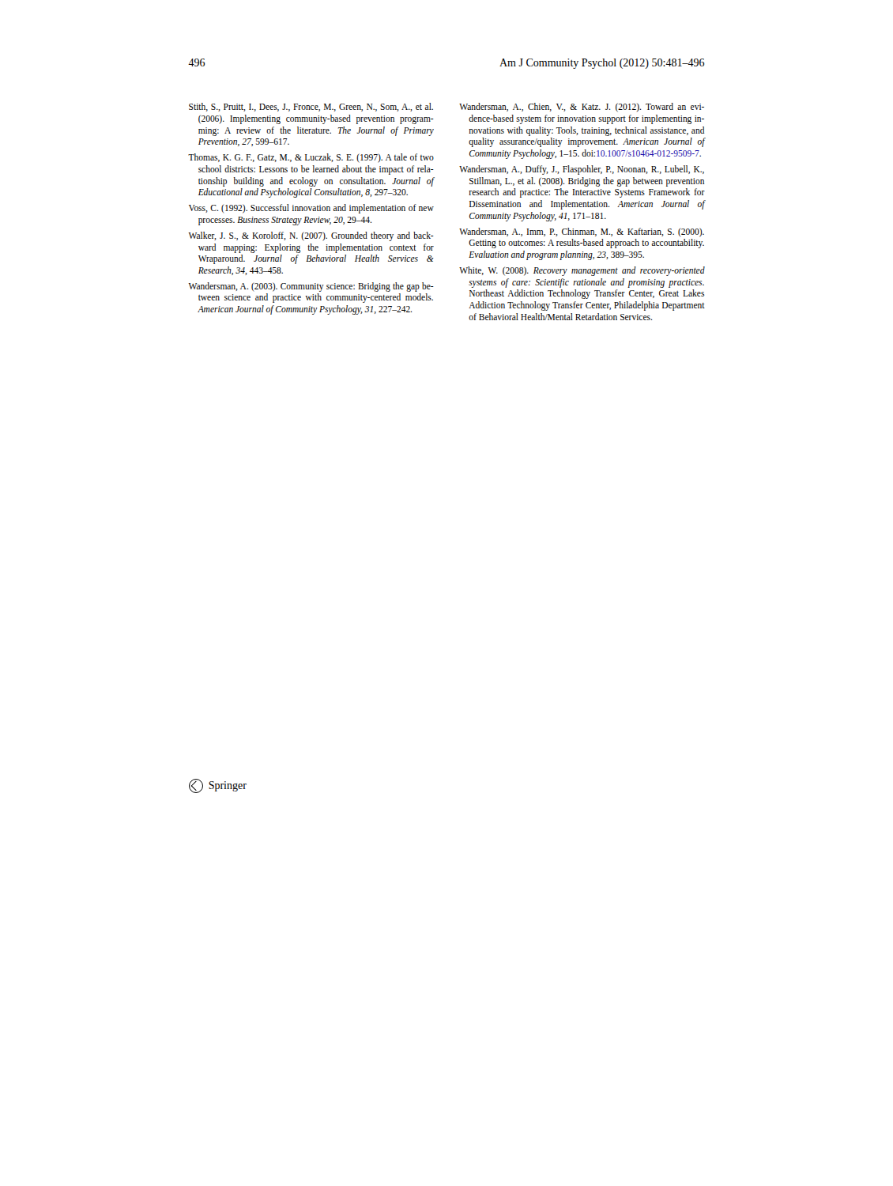496 Am J Community Psychol (2012) 50:481–496
Stith, S., Pruitt, I., Dees, J., Fronce, M., Green, N., Som, A., et al. (2006). Implementing community-based prevention programming: A review of the literature. The Journal of Primary Prevention, 27, 599–617.
Thomas, K. G. F., Gatz, M., & Luczak, S. E. (1997). A tale of two school districts: Lessons to be learned about the impact of relationship building and ecology on consultation. Journal of Educational and Psychological Consultation, 8, 297–320.
Voss, C. (1992). Successful innovation and implementation of new processes. Business Strategy Review, 20, 29–44.
Walker, J. S., & Koroloff, N. (2007). Grounded theory and backward mapping: Exploring the implementation context for Wraparound. Journal of Behavioral Health Services & Research, 34, 443–458.
Wandersman, A. (2003). Community science: Bridging the gap between science and practice with community-centered models. American Journal of Community Psychology, 31, 227–242.
Wandersman, A., Chien, V., & Katz. J. (2012). Toward an evidence-based system for innovation support for implementing innovations with quality: Tools, training, technical assistance, and quality assurance/quality improvement. American Journal of Community Psychology, 1–15. doi:10.1007/s10464-012-9509-7.
Wandersman, A., Duffy, J., Flaspohler, P., Noonan, R., Lubell, K., Stillman, L., et al. (2008). Bridging the gap between prevention research and practice: The Interactive Systems Framework for Dissemination and Implementation. American Journal of Community Psychology, 41, 171–181.
Wandersman, A., Imm, P., Chinman, M., & Kaftarian, S. (2000). Getting to outcomes: A results-based approach to accountability. Evaluation and program planning, 23, 389–395.
White, W. (2008). Recovery management and recovery-oriented systems of care: Scientific rationale and promising practices. Northeast Addiction Technology Transfer Center, Great Lakes Addiction Technology Transfer Center, Philadelphia Department of Behavioral Health/Mental Retardation Services.
Springer